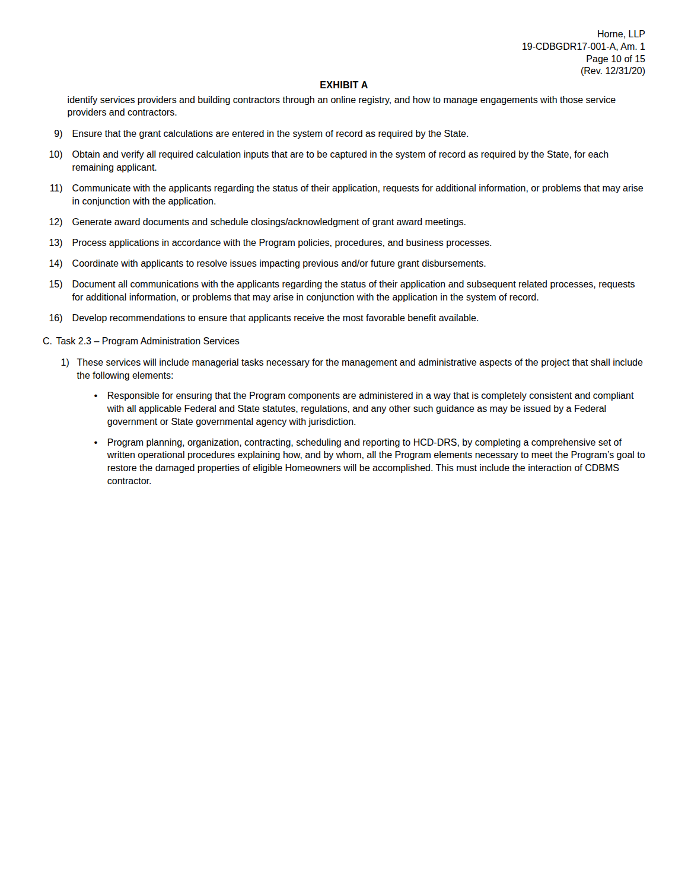Horne, LLP
19-CDBGDR17-001-A, Am. 1
Page 10 of 15
(Rev. 12/31/20)
EXHIBIT A
identify services providers and building contractors through an online registry, and how to manage engagements with those service providers and contractors.
9) Ensure that the grant calculations are entered in the system of record as required by the State.
10) Obtain and verify all required calculation inputs that are to be captured in the system of record as required by the State, for each remaining applicant.
11) Communicate with the applicants regarding the status of their application, requests for additional information, or problems that may arise in conjunction with the application.
12) Generate award documents and schedule closings/acknowledgment of grant award meetings.
13) Process applications in accordance with the Program policies, procedures, and business processes.
14) Coordinate with applicants to resolve issues impacting previous and/or future grant disbursements.
15) Document all communications with the applicants regarding the status of their application and subsequent related processes, requests for additional information, or problems that may arise in conjunction with the application in the system of record.
16) Develop recommendations to ensure that applicants receive the most favorable benefit available.
C. Task 2.3 – Program Administration Services
1) These services will include managerial tasks necessary for the management and administrative aspects of the project that shall include the following elements:
Responsible for ensuring that the Program components are administered in a way that is completely consistent and compliant with all applicable Federal and State statutes, regulations, and any other such guidance as may be issued by a Federal government or State governmental agency with jurisdiction.
Program planning, organization, contracting, scheduling and reporting to HCD-DRS, by completing a comprehensive set of written operational procedures explaining how, and by whom, all the Program elements necessary to meet the Program’s goal to restore the damaged properties of eligible Homeowners will be accomplished. This must include the interaction of CDBMS contractor.